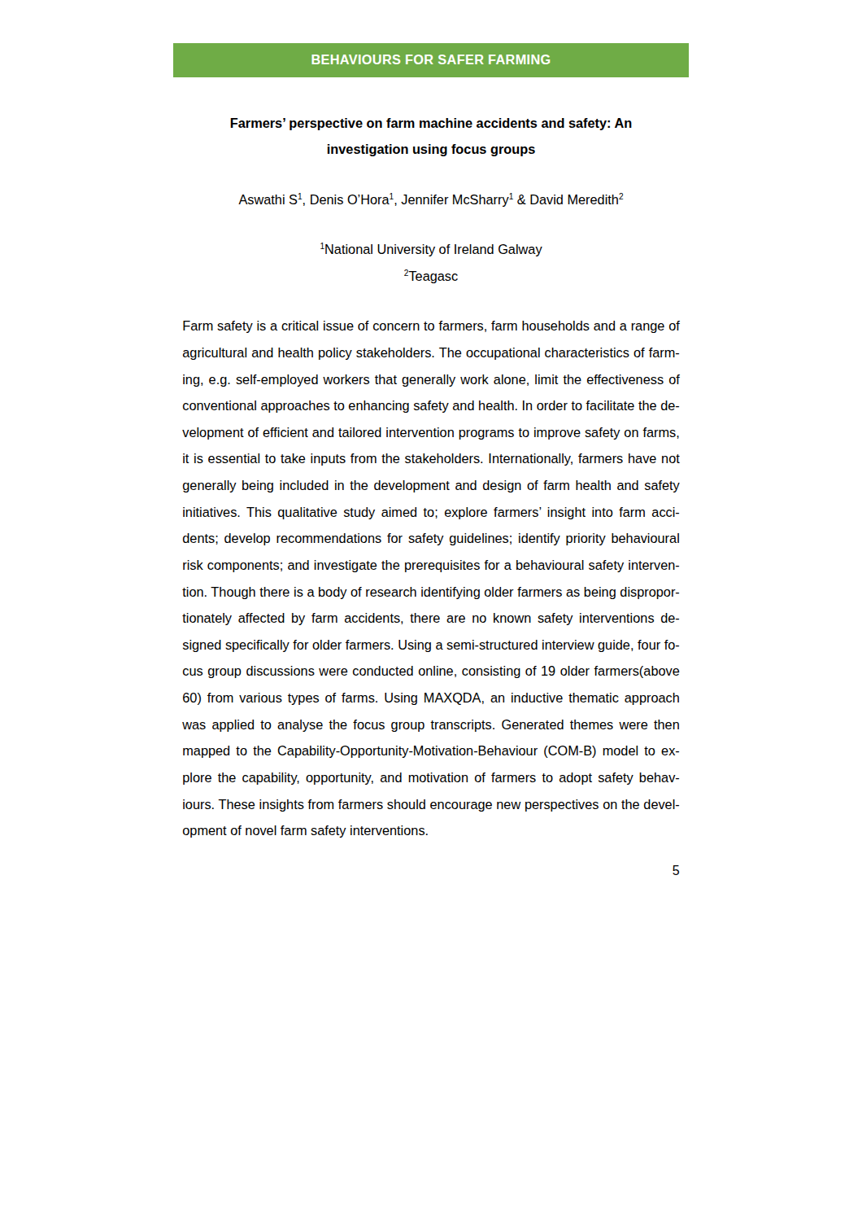BEHAVIOURS FOR SAFER FARMING
Farmers’ perspective on farm machine accidents and safety: An investigation using focus groups
Aswathi S1, Denis O’Hora1, Jennifer McSharry1 & David Meredith2
1National University of Ireland Galway
2Teagasc
Farm safety is a critical issue of concern to farmers, farm households and a range of agricultural and health policy stakeholders. The occupational characteristics of farming, e.g. self-employed workers that generally work alone, limit the effectiveness of conventional approaches to enhancing safety and health. In order to facilitate the development of efficient and tailored intervention programs to improve safety on farms, it is essential to take inputs from the stakeholders. Internationally, farmers have not generally being included in the development and design of farm health and safety initiatives. This qualitative study aimed to; explore farmers’ insight into farm accidents; develop recommendations for safety guidelines; identify priority behavioural risk components; and investigate the prerequisites for a behavioural safety intervention. Though there is a body of research identifying older farmers as being disproportionately affected by farm accidents, there are no known safety interventions designed specifically for older farmers. Using a semi-structured interview guide, four focus group discussions were conducted online, consisting of 19 older farmers(above 60) from various types of farms. Using MAXQDA, an inductive thematic approach was applied to analyse the focus group transcripts. Generated themes were then mapped to the Capability-Opportunity-Motivation-Behaviour (COM-B) model to explore the capability, opportunity, and motivation of farmers to adopt safety behaviours. These insights from farmers should encourage new perspectives on the development of novel farm safety interventions.
5